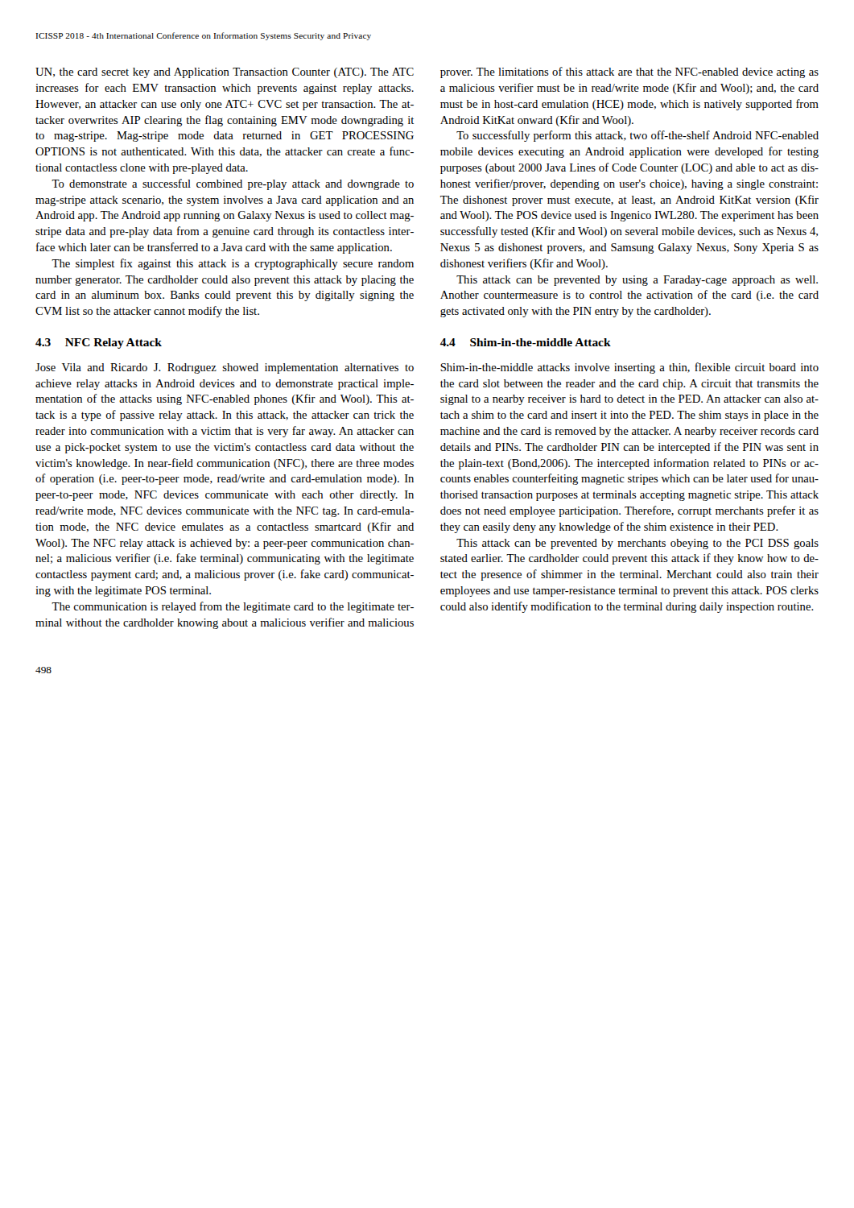ICISSP 2018 - 4th International Conference on Information Systems Security and Privacy
UN, the card secret key and Application Transaction Counter (ATC). The ATC increases for each EMV transaction which prevents against replay attacks. However, an attacker can use only one ATC+ CVC set per transaction. The attacker overwrites AIP clearing the flag containing EMV mode downgrading it to mag-stripe. Mag-stripe mode data returned in GET PROCESSING OPTIONS is not authenticated. With this data, the attacker can create a functional contactless clone with pre-played data.
To demonstrate a successful combined pre-play attack and downgrade to mag-stripe attack scenario, the system involves a Java card application and an Android app. The Android app running on Galaxy Nexus is used to collect mag-stripe data and pre-play data from a genuine card through its contactless interface which later can be transferred to a Java card with the same application.
The simplest fix against this attack is a cryptographically secure random number generator. The cardholder could also prevent this attack by placing the card in an aluminum box. Banks could prevent this by digitally signing the CVM list so the attacker cannot modify the list.
4.3 NFC Relay Attack
Jose Vila and Ricardo J. Rodrıguez showed implementation alternatives to achieve relay attacks in Android devices and to demonstrate practical implementation of the attacks using NFC-enabled phones (Kfir and Wool). This attack is a type of passive relay attack. In this attack, the attacker can trick the reader into communication with a victim that is very far away. An attacker can use a pick-pocket system to use the victim's contactless card data without the victim's knowledge. In near-field communication (NFC), there are three modes of operation (i.e. peer-to-peer mode, read/write and card-emulation mode). In peer-to-peer mode, NFC devices communicate with each other directly. In read/write mode, NFC devices communicate with the NFC tag. In card-emulation mode, the NFC device emulates as a contactless smartcard (Kfir and Wool). The NFC relay attack is achieved by: a peer-peer communication channel; a malicious verifier (i.e. fake terminal) communicating with the legitimate contactless payment card; and, a malicious prover (i.e. fake card) communicating with the legitimate POS terminal.
The communication is relayed from the legitimate card to the legitimate terminal without the cardholder knowing about a malicious verifier and malicious prover. The limitations of this attack are that the NFC-enabled device acting as a malicious verifier must be in read/write mode (Kfir and Wool); and, the card must be in host-card emulation (HCE) mode, which is natively supported from Android KitKat onward (Kfir and Wool).
To successfully perform this attack, two off-the-shelf Android NFC-enabled mobile devices executing an Android application were developed for testing purposes (about 2000 Java Lines of Code Counter (LOC) and able to act as dishonest verifier/prover, depending on user's choice), having a single constraint: The dishonest prover must execute, at least, an Android KitKat version (Kfir and Wool). The POS device used is Ingenico IWL280. The experiment has been successfully tested (Kfir and Wool) on several mobile devices, such as Nexus 4, Nexus 5 as dishonest provers, and Samsung Galaxy Nexus, Sony Xperia S as dishonest verifiers (Kfir and Wool).
This attack can be prevented by using a Faraday-cage approach as well. Another countermeasure is to control the activation of the card (i.e. the card gets activated only with the PIN entry by the cardholder).
4.4 Shim-in-the-middle Attack
Shim-in-the-middle attacks involve inserting a thin, flexible circuit board into the card slot between the reader and the card chip. A circuit that transmits the signal to a nearby receiver is hard to detect in the PED. An attacker can also attach a shim to the card and insert it into the PED. The shim stays in place in the machine and the card is removed by the attacker. A nearby receiver records card details and PINs. The cardholder PIN can be intercepted if the PIN was sent in the plain-text (Bond,2006). The intercepted information related to PINs or accounts enables counterfeiting magnetic stripes which can be later used for unauthorised transaction purposes at terminals accepting magnetic stripe. This attack does not need employee participation. Therefore, corrupt merchants prefer it as they can easily deny any knowledge of the shim existence in their PED.
This attack can be prevented by merchants obeying to the PCI DSS goals stated earlier. The cardholder could prevent this attack if they know how to detect the presence of shimmer in the terminal. Merchant could also train their employees and use tamper-resistance terminal to prevent this attack. POS clerks could also identify modification to the terminal during daily inspection routine.
498